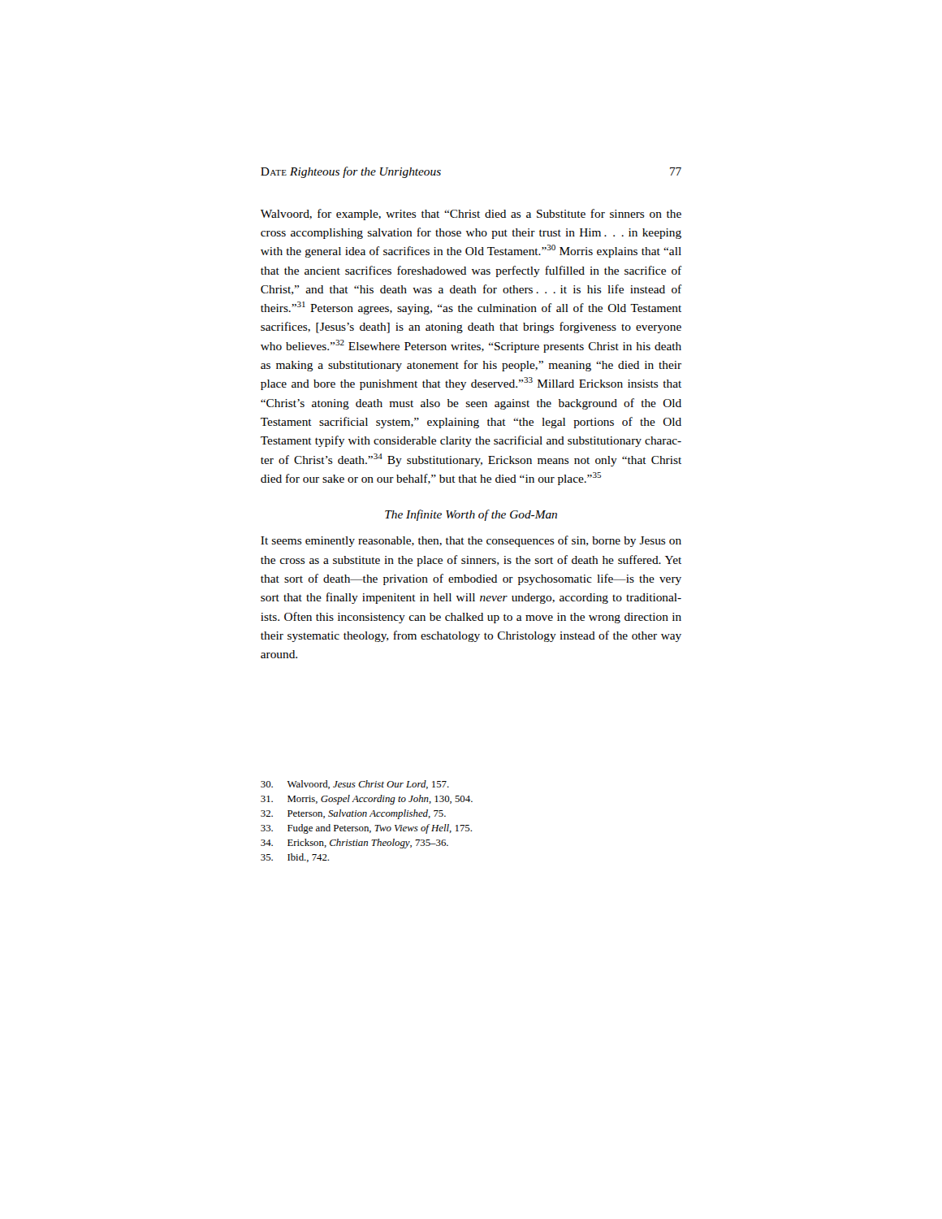Date Righteous for the Unrighteous 77
Walvoord, for example, writes that “Christ died as a Substitute for sinners on the cross accomplishing salvation for those who put their trust in Him . . . in keeping with the general idea of sacrifices in the Old Testament.”30 Morris explains that “all that the ancient sacrifices foreshadowed was perfectly fulfilled in the sacrifice of Christ,” and that “his death was a death for others . . . it is his life instead of theirs.”31 Peterson agrees, saying, “as the culmination of all of the Old Testament sacrifices, [Jesus’s death] is an atoning death that brings forgiveness to everyone who believes.”32 Elsewhere Peterson writes, “Scripture presents Christ in his death as making a substitutionary atonement for his people,” meaning “he died in their place and bore the punishment that they deserved.”33 Millard Erickson insists that “Christ’s atoning death must also be seen against the background of the Old Testament sacrificial system,” explaining that “the legal portions of the Old Testament typify with considerable clarity the sacrificial and substitutionary character of Christ’s death.”34 By substitutionary, Erickson means not only “that Christ died for our sake or on our behalf,” but that he died “in our place.”35
The Infinite Worth of the God-Man
It seems eminently reasonable, then, that the consequences of sin, borne by Jesus on the cross as a substitute in the place of sinners, is the sort of death he suffered. Yet that sort of death—the privation of embodied or psychosomatic life—is the very sort that the finally impenitent in hell will never undergo, according to traditionalists. Often this inconsistency can be chalked up to a move in the wrong direction in their systematic theology, from eschatology to Christology instead of the other way around.
30. Walvoord, Jesus Christ Our Lord, 157.
31. Morris, Gospel According to John, 130, 504.
32. Peterson, Salvation Accomplished, 75.
33. Fudge and Peterson, Two Views of Hell, 175.
34. Erickson, Christian Theology, 735–36.
35. Ibid., 742.